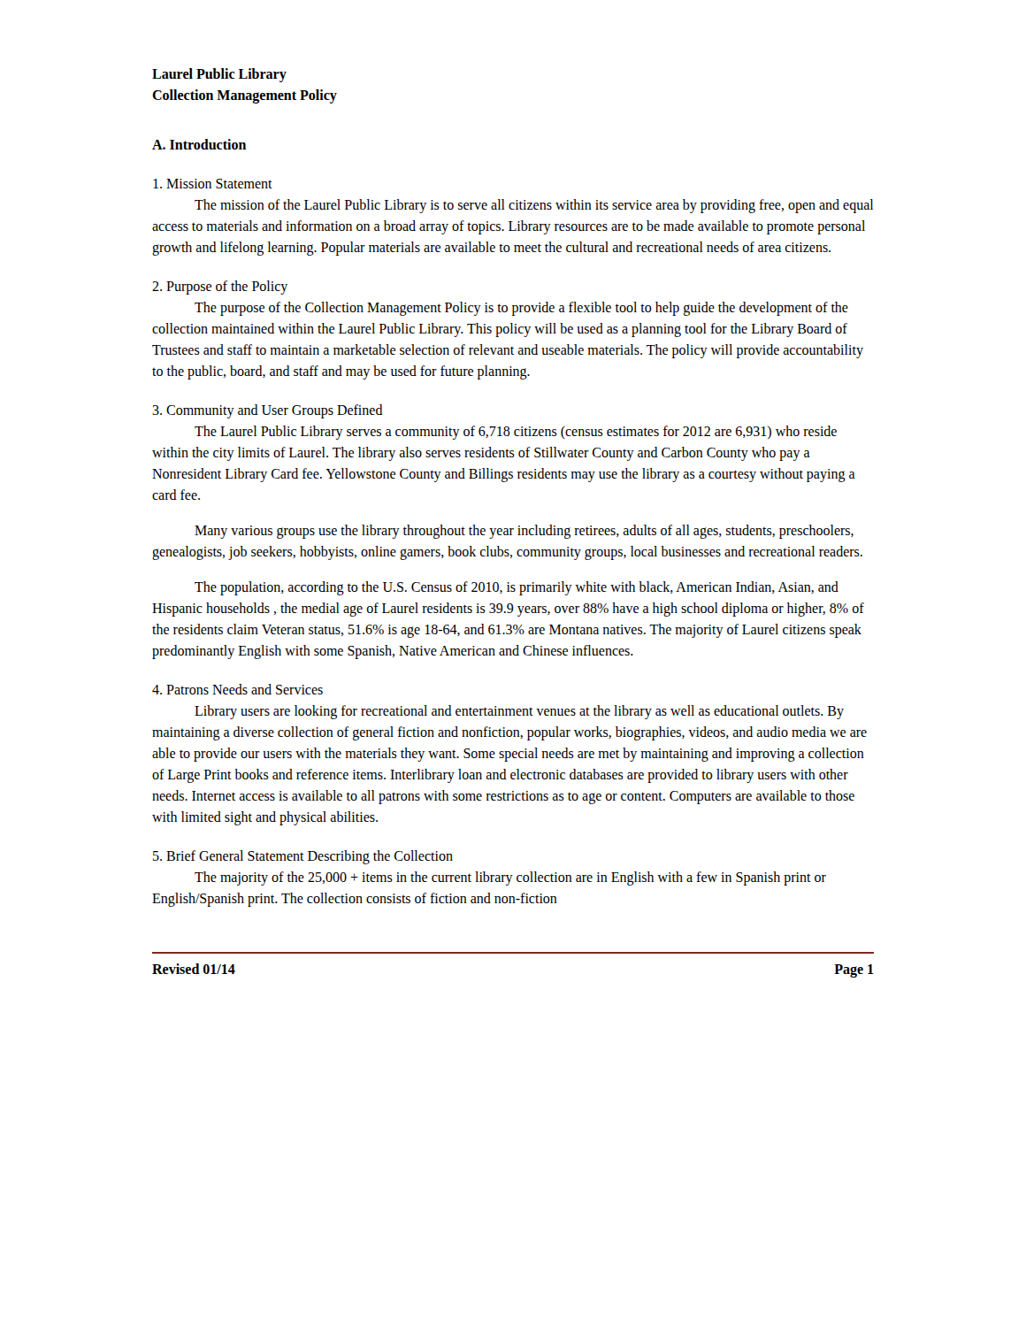Laurel Public Library
Collection Management Policy
A. Introduction
1. Mission Statement
The mission of the Laurel Public Library is to serve all citizens within its service area by providing free, open and equal access to materials and information on a broad array of topics. Library resources are to be made available to promote personal growth and lifelong learning. Popular materials are available to meet the cultural and recreational needs of area citizens.
2. Purpose of the Policy
The purpose of the Collection Management Policy is to provide a flexible tool to help guide the development of the collection maintained within the Laurel Public Library. This policy will be used as a planning tool for the Library Board of Trustees and staff to maintain a marketable selection of relevant and useable materials. The policy will provide accountability to the public, board, and staff and may be used for future planning.
3. Community and User Groups Defined
The Laurel Public Library serves a community of 6,718 citizens (census estimates for 2012 are 6,931) who reside within the city limits of Laurel. The library also serves residents of Stillwater County and Carbon County who pay a Nonresident Library Card fee. Yellowstone County and Billings residents may use the library as a courtesy without paying a card fee.
Many various groups use the library throughout the year including retirees, adults of all ages, students, preschoolers, genealogists, job seekers, hobbyists, online gamers, book clubs, community groups, local businesses and recreational readers.
The population, according to the U.S. Census of 2010, is primarily white with black, American Indian, Asian, and Hispanic households , the medial age of Laurel residents is 39.9 years, over 88% have a high school diploma or higher, 8% of the residents claim Veteran status, 51.6% is age 18-64, and 61.3% are Montana natives. The majority of Laurel citizens speak predominantly English with some Spanish, Native American and Chinese influences.
4. Patrons Needs and Services
Library users are looking for recreational and entertainment venues at the library as well as educational outlets. By maintaining a diverse collection of general fiction and nonfiction, popular works, biographies, videos, and audio media we are able to provide our users with the materials they want. Some special needs are met by maintaining and improving a collection of Large Print books and reference items. Interlibrary loan and electronic databases are provided to library users with other needs. Internet access is available to all patrons with some restrictions as to age or content. Computers are available to those with limited sight and physical abilities.
5. Brief General Statement Describing the Collection
The majority of the 25,000 + items in the current library collection are in English with a few in Spanish print or English/Spanish print. The collection consists of fiction and non-fiction
Revised 01/14 Page 1